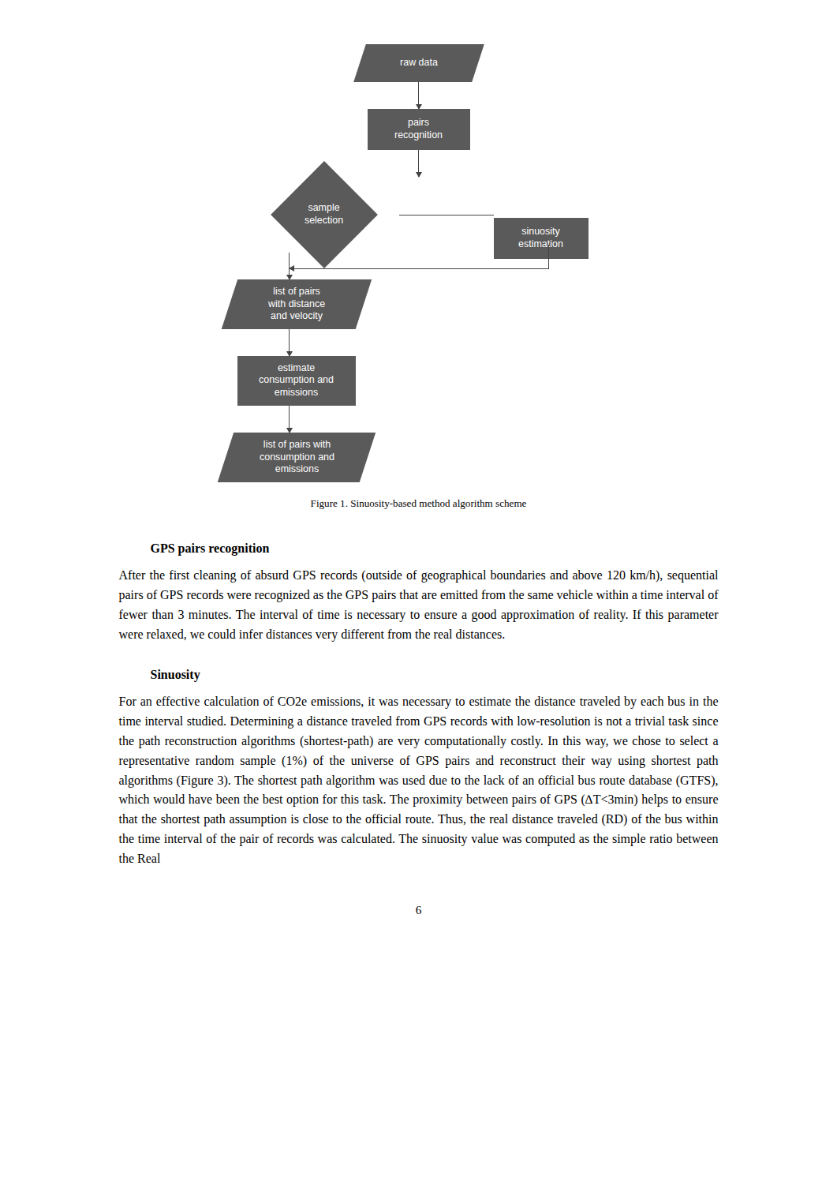raw data
pairs
recognition
sample
selection
sinuosity
estimation
list of pairs
with distance
and velocity
estimate
consumption and
emissions
list of pairs with
consumption and
emissions
Figure 1. Sinuosity-based method algorithm scheme
GPS pairs recognition
After the first cleaning of absurd GPS records (outside of geographical boundaries and above 120 km/h), sequential pairs of GPS records were recognized as the GPS pairs that are emitted from the same vehicle within a time interval of fewer than 3 minutes. The interval of time is necessary to ensure a good approximation of reality. If this parameter were relaxed, we could infer distances very different from the real distances.
Sinuosity
For an effective calculation of CO2e emissions, it was necessary to estimate the distance traveled by each bus in the time interval studied. Determining a distance traveled from GPS records with low-resolution is not a trivial task since the path reconstruction algorithms (shortest-path) are very computationally costly. In this way, we chose to select a representative random sample (1%) of the universe of GPS pairs and reconstruct their way using shortest path algorithms (Figure 3). The shortest path algorithm was used due to the lack of an official bus route database (GTFS), which would have been the best option for this task. The proximity between pairs of GPS (∆T<3min) helps to ensure that the shortest path assumption is close to the official route. Thus, the real distance traveled (RD) of the bus within the time interval of the pair of records was calculated. The sinuosity value was computed as the simple ratio between the Real
6